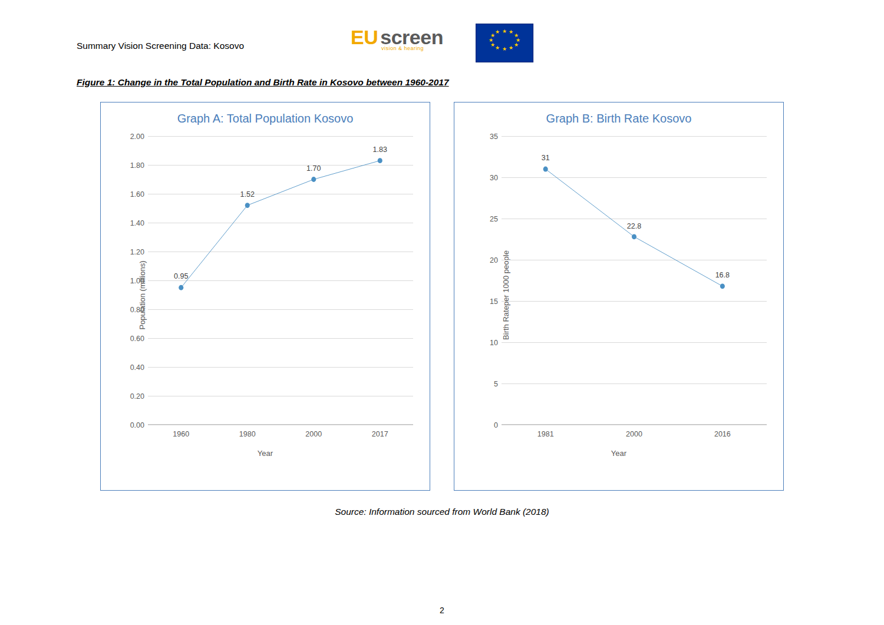Summary Vision Screening Data: Kosovo
EU screen
vision & hearing
★ ★ ★ ★ ★ ★ ★ ★ ★ ★ ★ ★
Figure 1: Change in the Total Population and Birth Rate in Kosovo between 1960-2017
Graph A: Total Population Kosovo
Population (millions)
2.00
1.80
1.60
1.40
1.20
1.00
0.80
0.60
0.40
0.20
0.00
1960
1980
2000
2017
0.95
1.52
1.70
1.83
Year
Graph B: Birth Rate Kosovo
Birth Rateper 1000 people
35
30
25
20
15
10
5
0
1981
2000
2016
31
22.8
16.8
Year
Source: Information sourced from World Bank (2018)
2